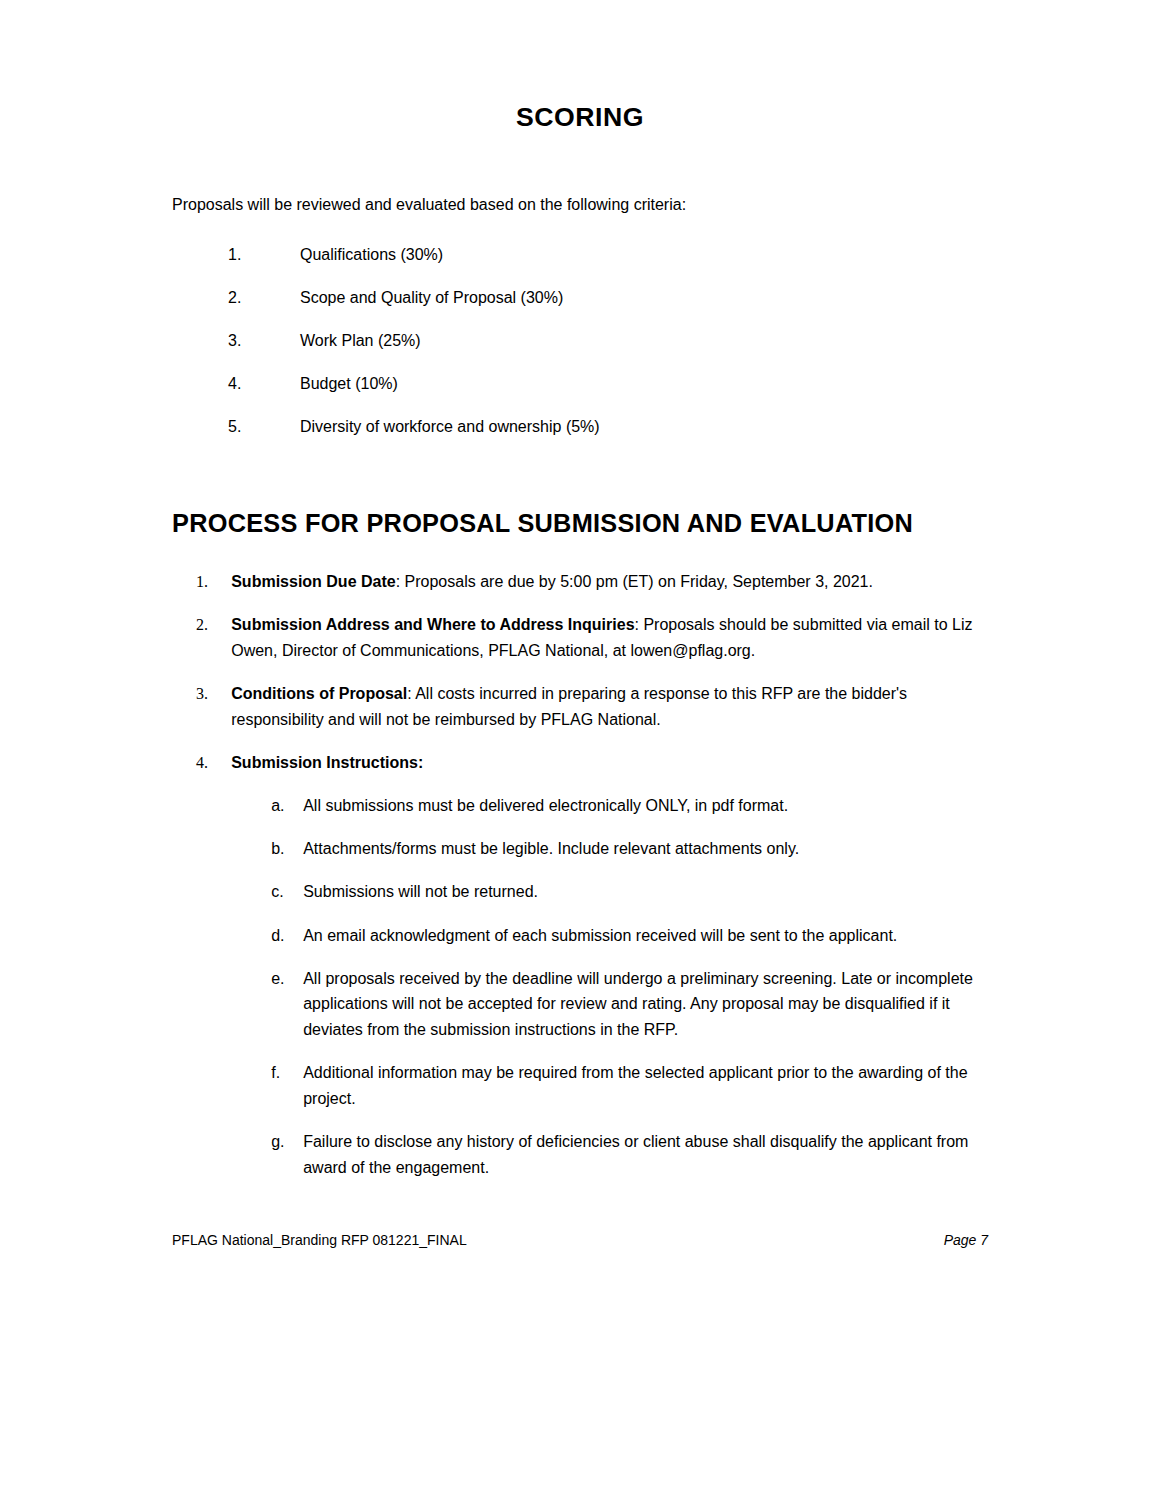SCORING
Proposals will be reviewed and evaluated based on the following criteria:
Qualifications (30%)
Scope and Quality of Proposal (30%)
Work Plan (25%)
Budget (10%)
Diversity of workforce and ownership (5%)
PROCESS FOR PROPOSAL SUBMISSION AND EVALUATION
Submission Due Date: Proposals are due by 5:00 pm (ET) on Friday, September 3, 2021.
Submission Address and Where to Address Inquiries: Proposals should be submitted via email to Liz Owen, Director of Communications, PFLAG National, at lowen@pflag.org.
Conditions of Proposal: All costs incurred in preparing a response to this RFP are the bidder's responsibility and will not be reimbursed by PFLAG National.
Submission Instructions:
All submissions must be delivered electronically ONLY, in pdf format.
Attachments/forms must be legible. Include relevant attachments only.
Submissions will not be returned.
An email acknowledgment of each submission received will be sent to the applicant.
All proposals received by the deadline will undergo a preliminary screening. Late or incomplete applications will not be accepted for review and rating. Any proposal may be disqualified if it deviates from the submission instructions in the RFP.
Additional information may be required from the selected applicant prior to the awarding of the project.
Failure to disclose any history of deficiencies or client abuse shall disqualify the applicant from award of the engagement.
PFLAG National_Branding RFP 081221_FINAL Page 7